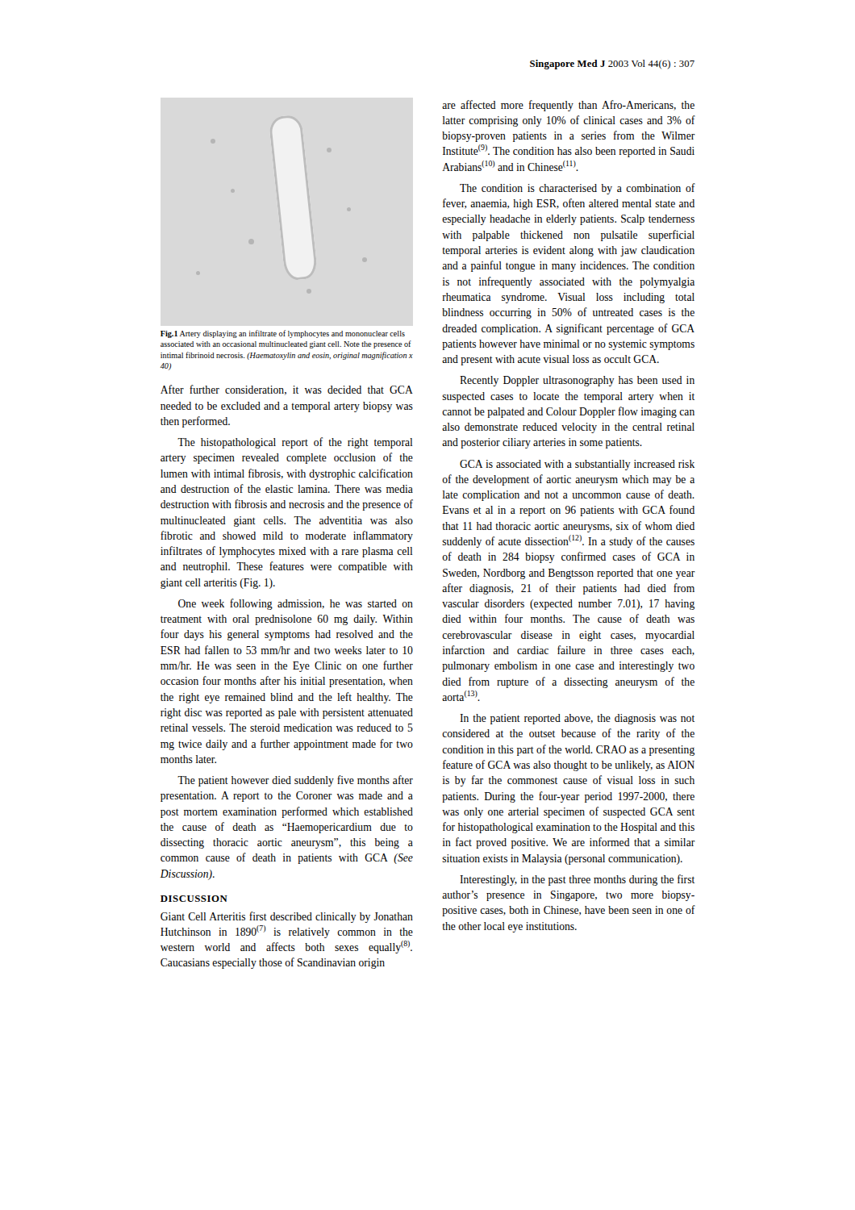Singapore Med J 2003 Vol 44(6) : 307
Fig.1 Artery displaying an infiltrate of lymphocytes and mononuclear cells associated with an occasional multinucleated giant cell. Note the presence of intimal fibrinoid necrosis. (Haematoxylin and eosin, original magnification x 40)
After further consideration, it was decided that GCA needed to be excluded and a temporal artery biopsy was then performed.
The histopathological report of the right temporal artery specimen revealed complete occlusion of the lumen with intimal fibrosis, with dystrophic calcification and destruction of the elastic lamina. There was media destruction with fibrosis and necrosis and the presence of multinucleated giant cells. The adventitia was also fibrotic and showed mild to moderate inflammatory infiltrates of lymphocytes mixed with a rare plasma cell and neutrophil. These features were compatible with giant cell arteritis (Fig. 1).
One week following admission, he was started on treatment with oral prednisolone 60 mg daily. Within four days his general symptoms had resolved and the ESR had fallen to 53 mm/hr and two weeks later to 10 mm/hr. He was seen in the Eye Clinic on one further occasion four months after his initial presentation, when the right eye remained blind and the left healthy. The right disc was reported as pale with persistent attenuated retinal vessels. The steroid medication was reduced to 5 mg twice daily and a further appointment made for two months later.
The patient however died suddenly five months after presentation. A report to the Coroner was made and a post mortem examination performed which established the cause of death as “Haemopericardium due to dissecting thoracic aortic aneurysm”, this being a common cause of death in patients with GCA (See Discussion).
Discussion
Giant Cell Arteritis first described clinically by Jonathan Hutchinson in 1890(7) is relatively common in the western world and affects both sexes equally(8). Caucasians especially those of Scandinavian origin
are affected more frequently than Afro-Americans, the latter comprising only 10% of clinical cases and 3% of biopsy-proven patients in a series from the Wilmer Institute(9). The condition has also been reported in Saudi Arabians(10) and in Chinese(11).
The condition is characterised by a combination of fever, anaemia, high ESR, often altered mental state and especially headache in elderly patients. Scalp tenderness with palpable thickened non pulsatile superficial temporal arteries is evident along with jaw claudication and a painful tongue in many incidences. The condition is not infrequently associated with the polymyalgia rheumatica syndrome. Visual loss including total blindness occurring in 50% of untreated cases is the dreaded complication. A significant percentage of GCA patients however have minimal or no systemic symptoms and present with acute visual loss as occult GCA.
Recently Doppler ultrasonography has been used in suspected cases to locate the temporal artery when it cannot be palpated and Colour Doppler flow imaging can also demonstrate reduced velocity in the central retinal and posterior ciliary arteries in some patients.
GCA is associated with a substantially increased risk of the development of aortic aneurysm which may be a late complication and not a uncommon cause of death. Evans et al in a report on 96 patients with GCA found that 11 had thoracic aortic aneurysms, six of whom died suddenly of acute dissection(12). In a study of the causes of death in 284 biopsy confirmed cases of GCA in Sweden, Nordborg and Bengtsson reported that one year after diagnosis, 21 of their patients had died from vascular disorders (expected number 7.01), 17 having died within four months. The cause of death was cerebrovascular disease in eight cases, myocardial infarction and cardiac failure in three cases each, pulmonary embolism in one case and interestingly two died from rupture of a dissecting aneurysm of the aorta(13).
In the patient reported above, the diagnosis was not considered at the outset because of the rarity of the condition in this part of the world. CRAO as a presenting feature of GCA was also thought to be unlikely, as AION is by far the commonest cause of visual loss in such patients. During the four-year period 1997-2000, there was only one arterial specimen of suspected GCA sent for histopathological examination to the Hospital and this in fact proved positive. We are informed that a similar situation exists in Malaysia (personal communication).
Interestingly, in the past three months during the first author’s presence in Singapore, two more biopsy-positive cases, both in Chinese, have been seen in one of the other local eye institutions.